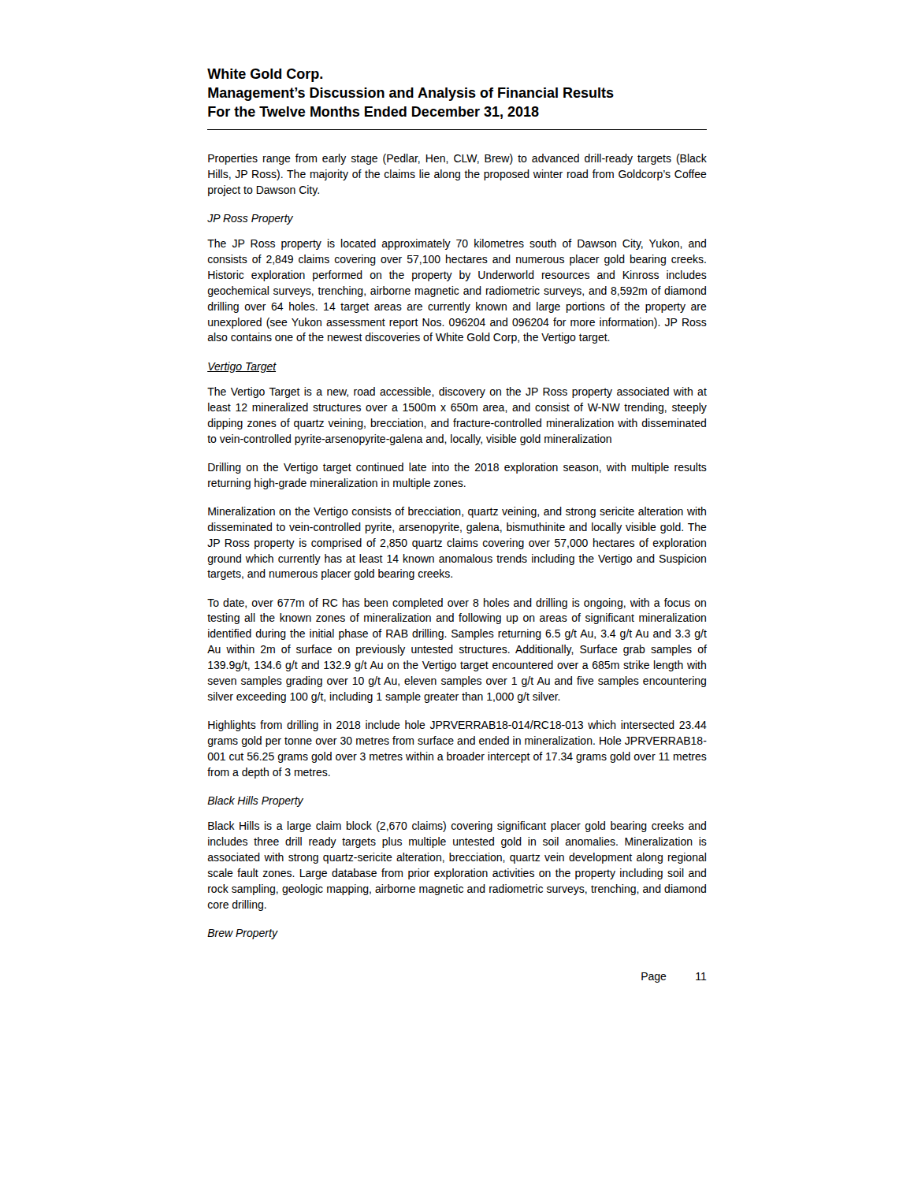White Gold Corp.
Management’s Discussion and Analysis of Financial Results
For the Twelve Months Ended December 31, 2018
Properties range from early stage (Pedlar, Hen, CLW, Brew) to advanced drill-ready targets (Black Hills, JP Ross). The majority of the claims lie along the proposed winter road from Goldcorp’s Coffee project to Dawson City.
JP Ross Property
The JP Ross property is located approximately 70 kilometres south of Dawson City, Yukon, and consists of 2,849 claims covering over 57,100 hectares and numerous placer gold bearing creeks. Historic exploration performed on the property by Underworld resources and Kinross includes geochemical surveys, trenching, airborne magnetic and radiometric surveys, and 8,592m of diamond drilling over 64 holes. 14 target areas are currently known and large portions of the property are unexplored (see Yukon assessment report Nos. 096204 and 096204 for more information). JP Ross also contains one of the newest discoveries of White Gold Corp, the Vertigo target.
Vertigo Target
The Vertigo Target is a new, road accessible, discovery on the JP Ross property associated with at least 12 mineralized structures over a 1500m x 650m area, and consist of W-NW trending, steeply dipping zones of quartz veining, brecciation, and fracture-controlled mineralization with disseminated to vein-controlled pyrite-arsenopyrite-galena and, locally, visible gold mineralization
Drilling on the Vertigo target continued late into the 2018 exploration season, with multiple results returning high-grade mineralization in multiple zones.
Mineralization on the Vertigo consists of brecciation, quartz veining, and strong sericite alteration with disseminated to vein-controlled pyrite, arsenopyrite, galena, bismuthinite and locally visible gold. The JP Ross property is comprised of 2,850 quartz claims covering over 57,000 hectares of exploration ground which currently has at least 14 known anomalous trends including the Vertigo and Suspicion targets, and numerous placer gold bearing creeks.
To date, over 677m of RC has been completed over 8 holes and drilling is ongoing, with a focus on testing all the known zones of mineralization and following up on areas of significant mineralization identified during the initial phase of RAB drilling. Samples returning 6.5 g/t Au, 3.4 g/t Au and 3.3 g/t Au within 2m of surface on previously untested structures. Additionally, Surface grab samples of 139.9g/t, 134.6 g/t and 132.9 g/t Au on the Vertigo target encountered over a 685m strike length with seven samples grading over 10 g/t Au, eleven samples over 1 g/t Au and five samples encountering silver exceeding 100 g/t, including 1 sample greater than 1,000 g/t silver.
Highlights from drilling in 2018 include hole JPRVERRAB18-014/RC18-013 which intersected 23.44 grams gold per tonne over 30 metres from surface and ended in mineralization. Hole JPRVERRAB18-001 cut 56.25 grams gold over 3 metres within a broader intercept of 17.34 grams gold over 11 metres from a depth of 3 metres.
Black Hills Property
Black Hills is a large claim block (2,670 claims) covering significant placer gold bearing creeks and includes three drill ready targets plus multiple untested gold in soil anomalies. Mineralization is associated with strong quartz-sericite alteration, brecciation, quartz vein development along regional scale fault zones. Large database from prior exploration activities on the property including soil and rock sampling, geologic mapping, airborne magnetic and radiometric surveys, trenching, and diamond core drilling.
Brew Property
Page 11